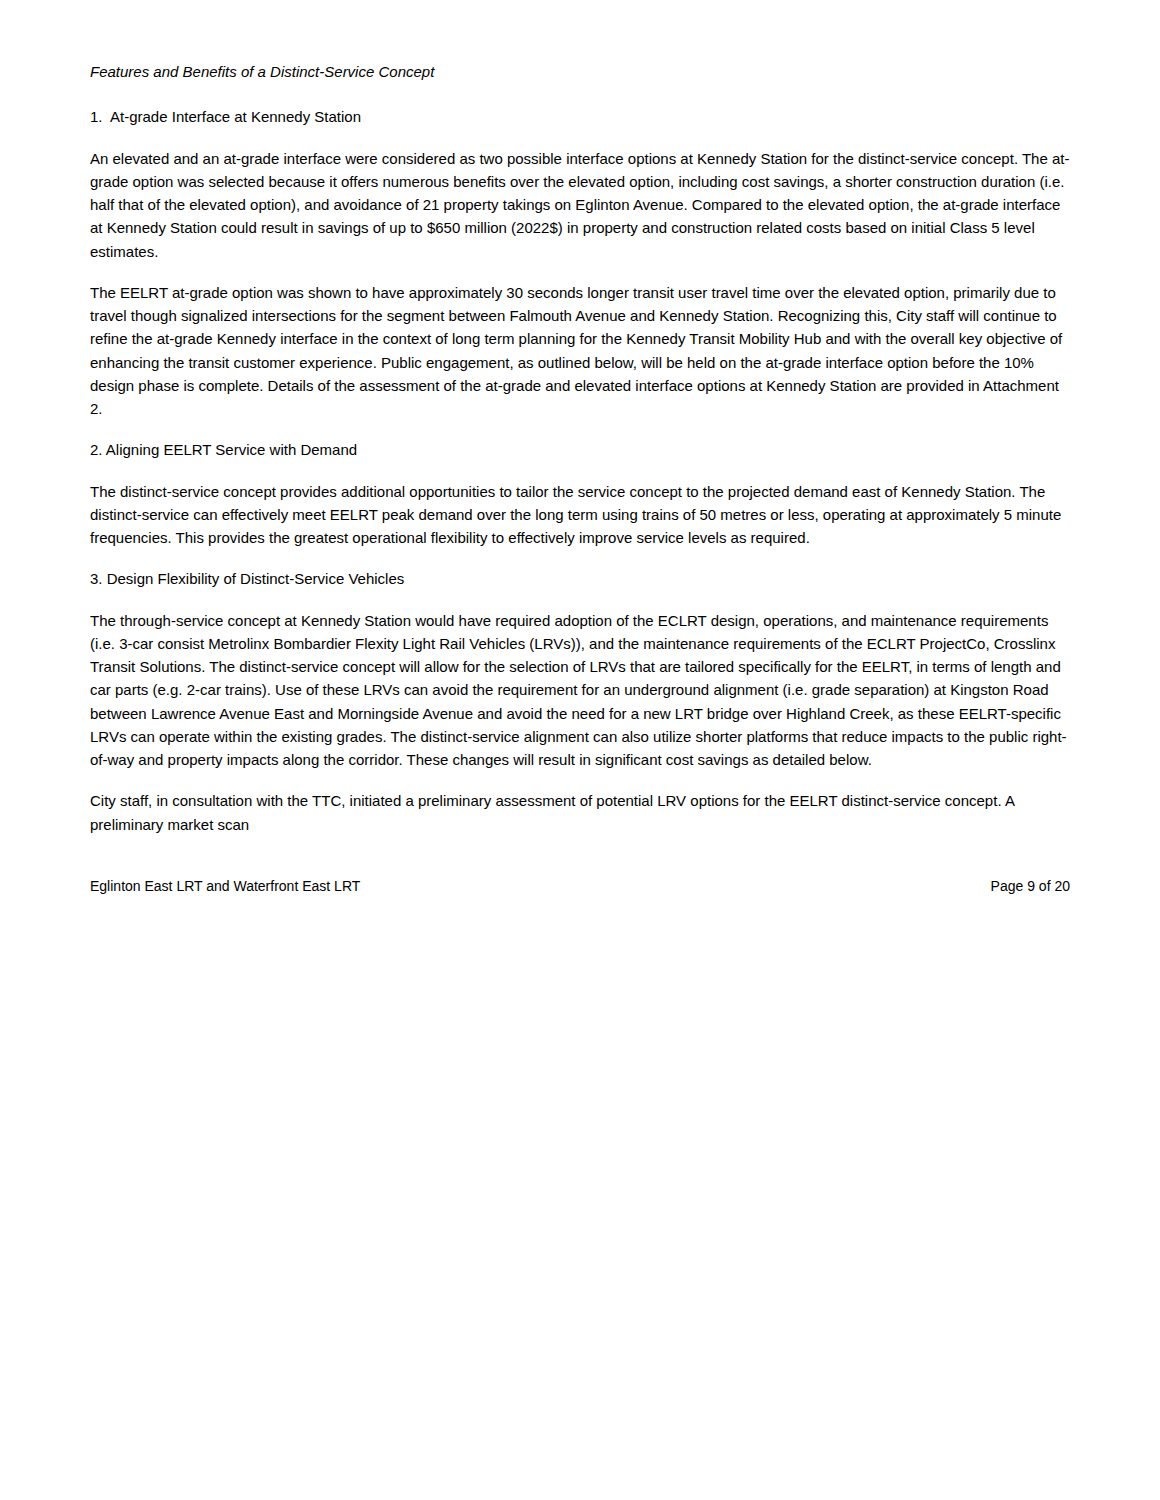Features and Benefits of a Distinct-Service Concept
1. At-grade Interface at Kennedy Station
An elevated and an at-grade interface were considered as two possible interface options at Kennedy Station for the distinct-service concept. The at-grade option was selected because it offers numerous benefits over the elevated option, including cost savings, a shorter construction duration (i.e. half that of the elevated option), and avoidance of 21 property takings on Eglinton Avenue. Compared to the elevated option, the at-grade interface at Kennedy Station could result in savings of up to $650 million (2022$) in property and construction related costs based on initial Class 5 level estimates.
The EELRT at-grade option was shown to have approximately 30 seconds longer transit user travel time over the elevated option, primarily due to travel though signalized intersections for the segment between Falmouth Avenue and Kennedy Station. Recognizing this, City staff will continue to refine the at-grade Kennedy interface in the context of long term planning for the Kennedy Transit Mobility Hub and with the overall key objective of enhancing the transit customer experience. Public engagement, as outlined below, will be held on the at-grade interface option before the 10% design phase is complete. Details of the assessment of the at-grade and elevated interface options at Kennedy Station are provided in Attachment 2.
2. Aligning EELRT Service with Demand
The distinct-service concept provides additional opportunities to tailor the service concept to the projected demand east of Kennedy Station. The distinct-service can effectively meet EELRT peak demand over the long term using trains of 50 metres or less, operating at approximately 5 minute frequencies. This provides the greatest operational flexibility to effectively improve service levels as required.
3. Design Flexibility of Distinct-Service Vehicles
The through-service concept at Kennedy Station would have required adoption of the ECLRT design, operations, and maintenance requirements (i.e. 3-car consist Metrolinx Bombardier Flexity Light Rail Vehicles (LRVs)), and the maintenance requirements of the ECLRT ProjectCo, Crosslinx Transit Solutions. The distinct-service concept will allow for the selection of LRVs that are tailored specifically for the EELRT, in terms of length and car parts (e.g. 2-car trains). Use of these LRVs can avoid the requirement for an underground alignment (i.e. grade separation) at Kingston Road between Lawrence Avenue East and Morningside Avenue and avoid the need for a new LRT bridge over Highland Creek, as these EELRT-specific LRVs can operate within the existing grades. The distinct-service alignment can also utilize shorter platforms that reduce impacts to the public right-of-way and property impacts along the corridor. These changes will result in significant cost savings as detailed below.
City staff, in consultation with the TTC, initiated a preliminary assessment of potential LRV options for the EELRT distinct-service concept. A preliminary market scan
Eglinton East LRT and Waterfront East LRT Page 9 of 20